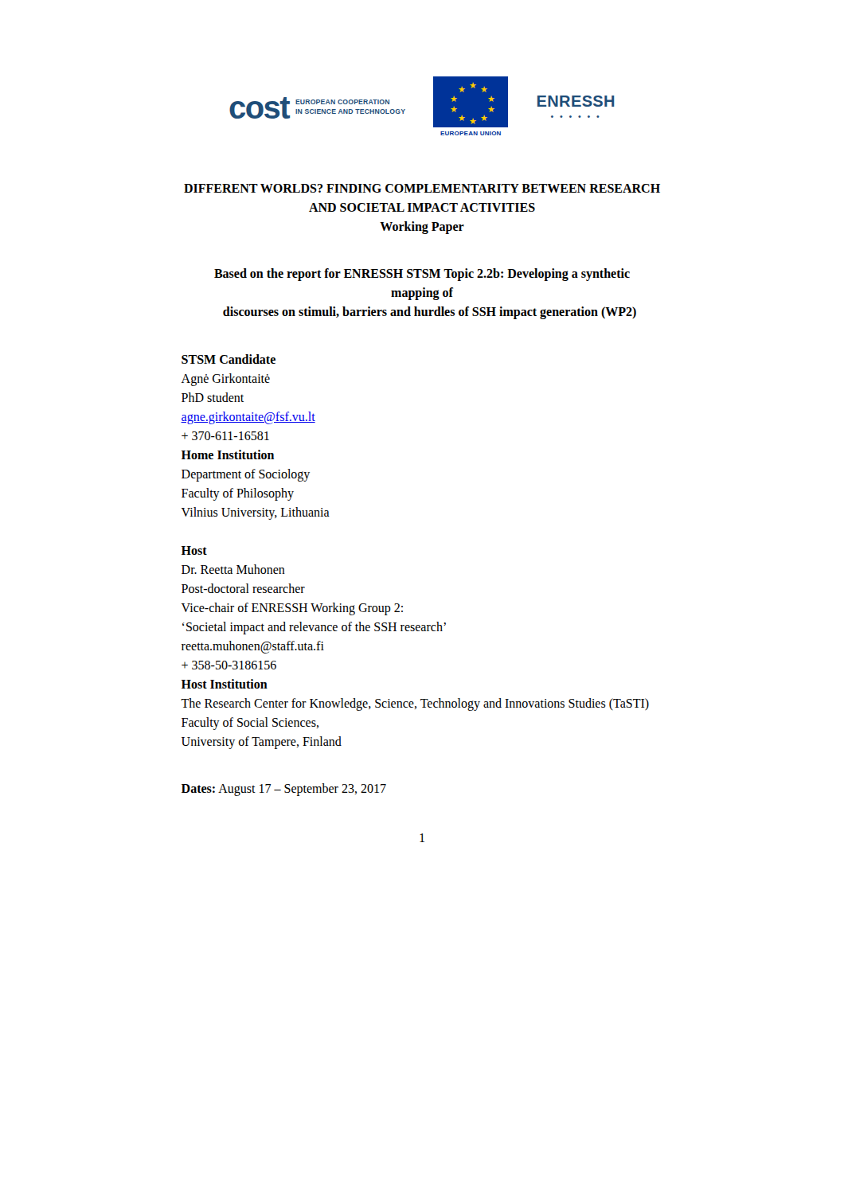cost
EUROPEAN COOPERATION
IN SCIENCE AND TECHNOLOGY
★ ★ ★ ★ ★ ★ ★ ★ ★ ★
EUROPEAN UNION
ENRESSH
• • • • • •
Different Worlds? Finding Complementarity Between Research
and Societal Impact Activities
Working Paper
Based on the report for ENRESSH STSM Topic 2.2b: Developing a synthetic mapping of discourses on stimuli, barriers and hurdles of SSH impact generation (WP2)
STSM Candidate Agnė Girkontaitė PhD student agne.girkontaite@fsf.vu.lt + 370-611-16581 Home Institution Department of Sociology Faculty of Philosophy Vilnius University, Lithuania
Host Dr. Reetta Muhonen Post-doctoral researcher Vice-chair of ENRESSH Working Group 2: ‘Societal impact and relevance of the SSH research’ reetta.muhonen@staff.uta.fi + 358-50-3186156 Host Institution The Research Center for Knowledge, Science, Technology and Innovations Studies (TaSTI) Faculty of Social Sciences, University of Tampere, Finland
Dates: August 17 – September 23, 2017
1